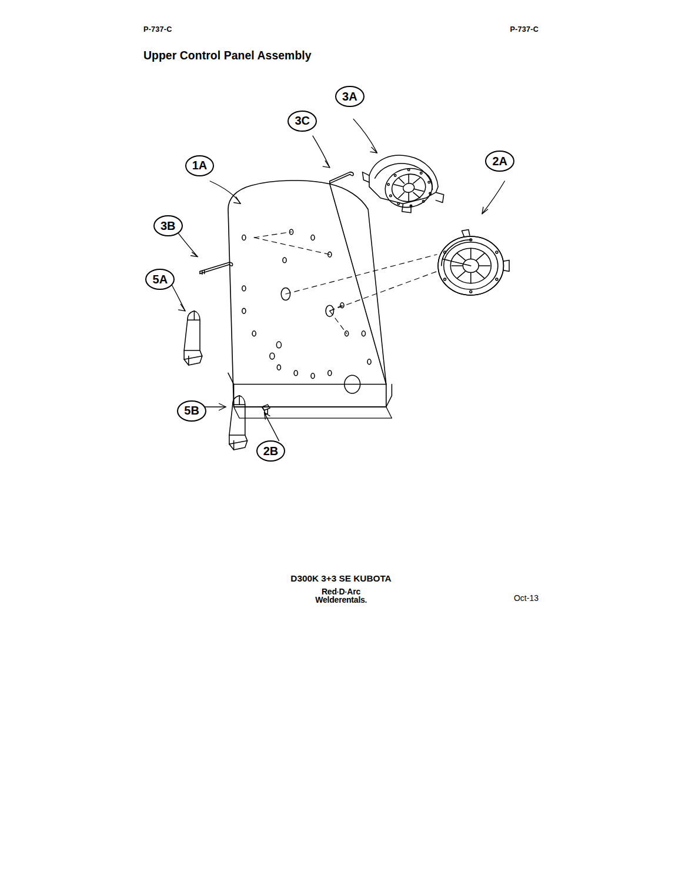P-737-C P-737-C
Upper Control Panel Assembly
1A
3C
3A
2A
3B
5A
5B
2B
D300K 3+3 SE KUBOTA Oct-13
Red·D·Arc Welderentals.